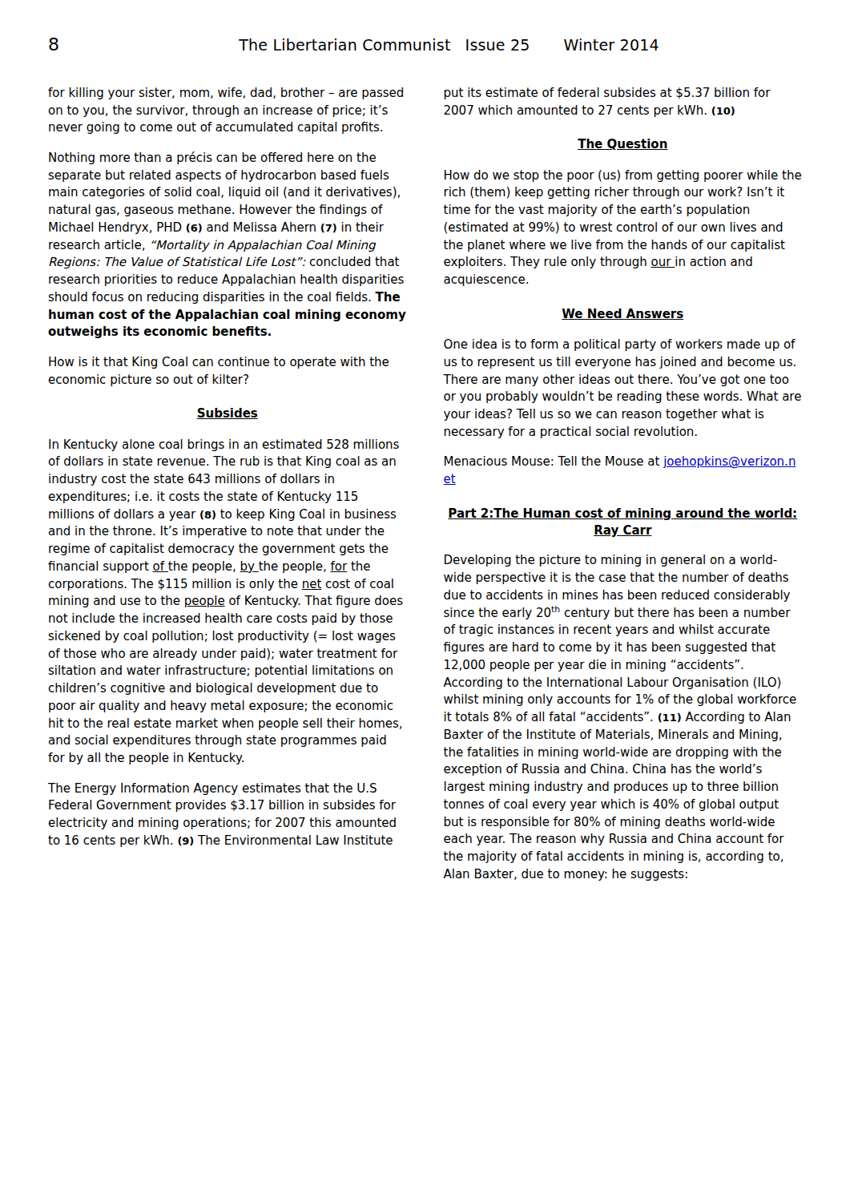8
The Libertarian CommunistIssue 25 Winter 2014
for killing your sister, mom, wife, dad, brother – are passed on to you, the survivor, through an increase of price; it’s never going to come out of accumulated capital profits.
Nothing more than a précis can be offered here on the separate but related aspects of hydrocarbon based fuels main categories of solid coal, liquid oil (and it derivatives), natural gas, gaseous methane. However the findings of Michael Hendryx, PHD (6) and Melissa Ahern (7) in their research article, “Mortality in Appalachian Coal Mining Regions: The Value of Statistical Life Lost”: concluded that research priorities to reduce Appalachian health disparities should focus on reducing disparities in the coal fields. The human cost of the Appalachian coal mining economy outweighs its economic benefits.
How is it that King Coal can continue to operate with the economic picture so out of kilter?
Subsides
In Kentucky alone coal brings in an estimated 528 millions of dollars in state revenue. The rub is that King coal as an industry cost the state 643 millions of dollars in expenditures; i.e. it costs the state of Kentucky 115 millions of dollars a year (8) to keep King Coal in business and in the throne. It’s imperative to note that under the regime of capitalist democracy the government gets the financial support of the people, by the people, for the corporations. The $115 million is only the net cost of coal mining and use to the people of Kentucky. That figure does not include the increased health care costs paid by those sickened by coal pollution; lost productivity (= lost wages of those who are already under paid); water treatment for siltation and water infrastructure; potential limitations on children’s cognitive and biological development due to poor air quality and heavy metal exposure; the economic hit to the real estate market when people sell their homes, and social expenditures through state programmes paid for by all the people in Kentucky.
The Energy Information Agency estimates that the U.S Federal Government provides $3.17 billion in subsides for electricity and mining operations; for 2007 this amounted to 16 cents per kWh. (9) The Environmental Law Institute put its estimate of federal subsides at $5.37 billion for 2007 which amounted to 27 cents per kWh. (10)
The Question
How do we stop the poor (us) from getting poorer while the rich (them) keep getting richer through our work? Isn’t it time for the vast majority of the earth’s population (estimated at 99%) to wrest control of our own lives and the planet where we live from the hands of our capitalist exploiters. They rule only through our in action and acquiescence.
We Need Answers
One idea is to form a political party of workers made up of us to represent us till everyone has joined and become us. There are many other ideas out there. You’ve got one too or you probably wouldn’t be reading these words. What are your ideas? Tell us so we can reason together what is necessary for a practical social revolution.
Menacious Mouse: Tell the Mouse at joehopkins@verizon.net
Part 2:The Human cost of mining around the world: Ray Carr
Developing the picture to mining in general on a world-wide perspective it is the case that the number of deaths due to accidents in mines has been reduced considerably since the early 20th century but there has been a number of tragic instances in recent years and whilst accurate figures are hard to come by it has been suggested that 12,000 people per year die in mining “accidents”. According to the International Labour Organisation (ILO) whilst mining only accounts for 1% of the global workforce it totals 8% of all fatal “accidents”. (11) According to Alan Baxter of the Institute of Materials, Minerals and Mining, the fatalities in mining world-wide are dropping with the exception of Russia and China. China has the world’s largest mining industry and produces up to three billion tonnes of coal every year which is 40% of global output but is responsible for 80% of mining deaths world-wide each year. The reason why Russia and China account for the majority of fatal accidents in mining is, according to, Alan Baxter, due to money: he suggests: